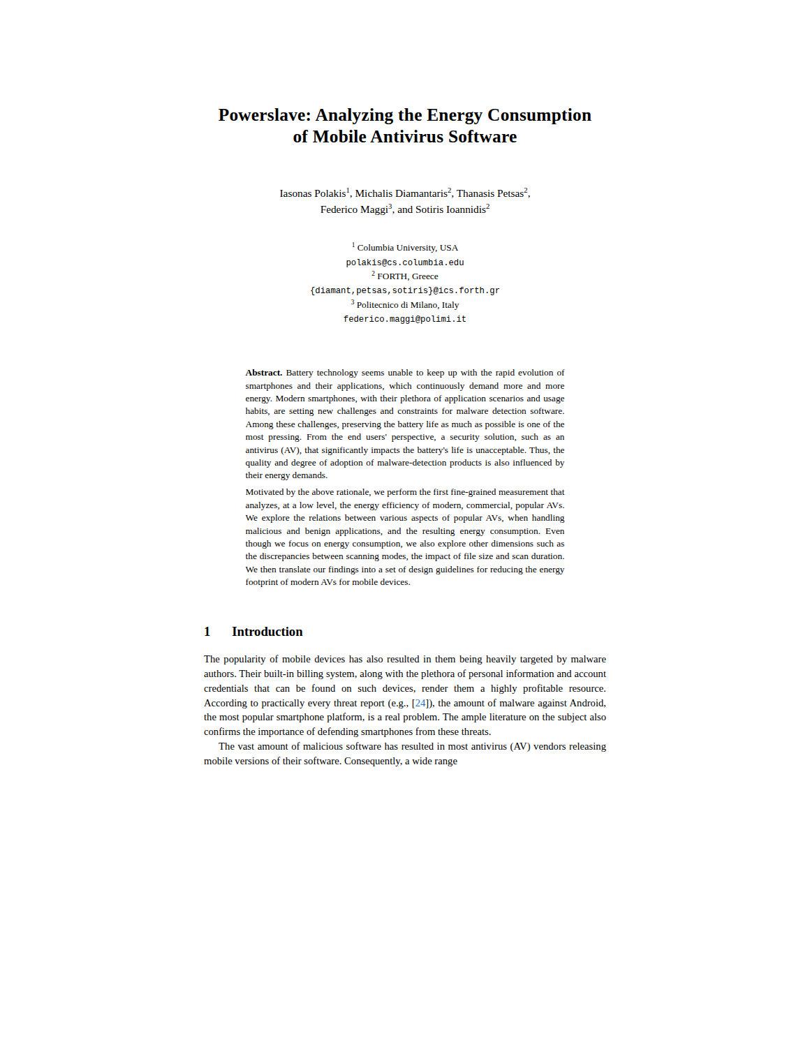Powerslave: Analyzing the Energy Consumption
of Mobile Antivirus Software
Iasonas Polakis1, Michalis Diamantaris2, Thanasis Petsas2,
Federico Maggi3, and Sotiris Ioannidis2
1 Columbia University, USA
polakis@cs.columbia.edu
2 FORTH, Greece
{diamant,petsas,sotiris}@ics.forth.gr
3 Politecnico di Milano, Italy
federico.maggi@polimi.it
Abstract. Battery technology seems unable to keep up with the rapid evolution of smartphones and their applications, which continuously demand more and more energy. Modern smartphones, with their plethora of application scenarios and usage habits, are setting new challenges and constraints for malware detection software. Among these challenges, preserving the battery life as much as possible is one of the most pressing. From the end users' perspective, a security solution, such as an antivirus (AV), that significantly impacts the battery's life is unacceptable. Thus, the quality and degree of adoption of malware-detection products is also influenced by their energy demands.
Motivated by the above rationale, we perform the first fine-grained measurement that analyzes, at a low level, the energy efficiency of modern, commercial, popular AVs. We explore the relations between various aspects of popular AVs, when handling malicious and benign applications, and the resulting energy consumption. Even though we focus on energy consumption, we also explore other dimensions such as the discrepancies between scanning modes, the impact of file size and scan duration. We then translate our findings into a set of design guidelines for reducing the energy footprint of modern AVs for mobile devices.
1 Introduction
The popularity of mobile devices has also resulted in them being heavily targeted by malware authors. Their built-in billing system, along with the plethora of personal information and account credentials that can be found on such devices, render them a highly profitable resource. According to practically every threat report (e.g., [24]), the amount of malware against Android, the most popular smartphone platform, is a real problem. The ample literature on the subject also confirms the importance of defending smartphones from these threats.
The vast amount of malicious software has resulted in most antivirus (AV) vendors releasing mobile versions of their software. Consequently, a wide range